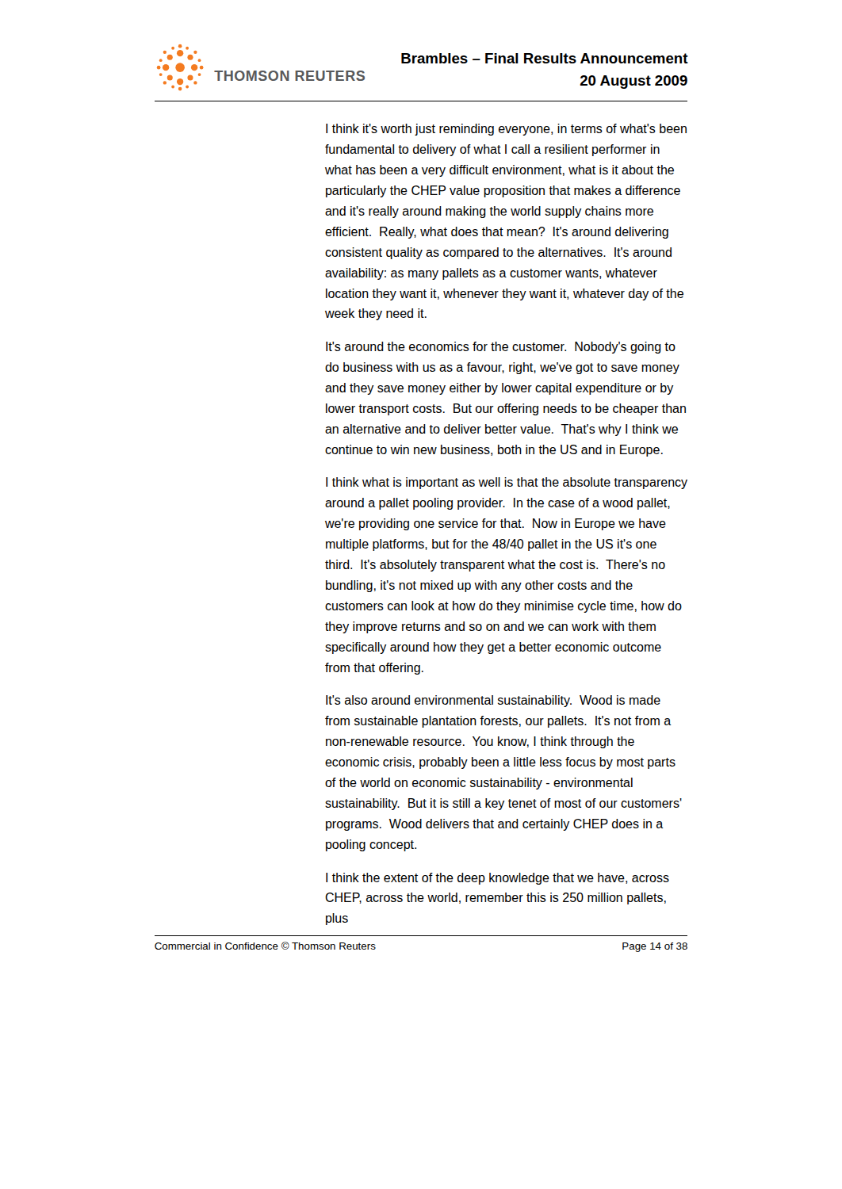THOMSON REUTERS
Brambles – Final Results Announcement
20 August 2009
I think it's worth just reminding everyone, in terms of what's been fundamental to delivery of what I call a resilient performer in what has been a very difficult environment, what is it about the particularly the CHEP value proposition that makes a difference and it's really around making the world supply chains more efficient. Really, what does that mean? It's around delivering consistent quality as compared to the alternatives. It's around availability: as many pallets as a customer wants, whatever location they want it, whenever they want it, whatever day of the week they need it.
It's around the economics for the customer. Nobody's going to do business with us as a favour, right, we've got to save money and they save money either by lower capital expenditure or by lower transport costs. But our offering needs to be cheaper than an alternative and to deliver better value. That's why I think we continue to win new business, both in the US and in Europe.
I think what is important as well is that the absolute transparency around a pallet pooling provider. In the case of a wood pallet, we're providing one service for that. Now in Europe we have multiple platforms, but for the 48/40 pallet in the US it's one third. It's absolutely transparent what the cost is. There's no bundling, it's not mixed up with any other costs and the customers can look at how do they minimise cycle time, how do they improve returns and so on and we can work with them specifically around how they get a better economic outcome from that offering.
It's also around environmental sustainability. Wood is made from sustainable plantation forests, our pallets. It's not from a non-renewable resource. You know, I think through the economic crisis, probably been a little less focus by most parts of the world on economic sustainability - environmental sustainability. But it is still a key tenet of most of our customers' programs. Wood delivers that and certainly CHEP does in a pooling concept.
I think the extent of the deep knowledge that we have, across CHEP, across the world, remember this is 250 million pallets, plus
Commercial in Confidence © Thomson Reuters Page 14 of 38